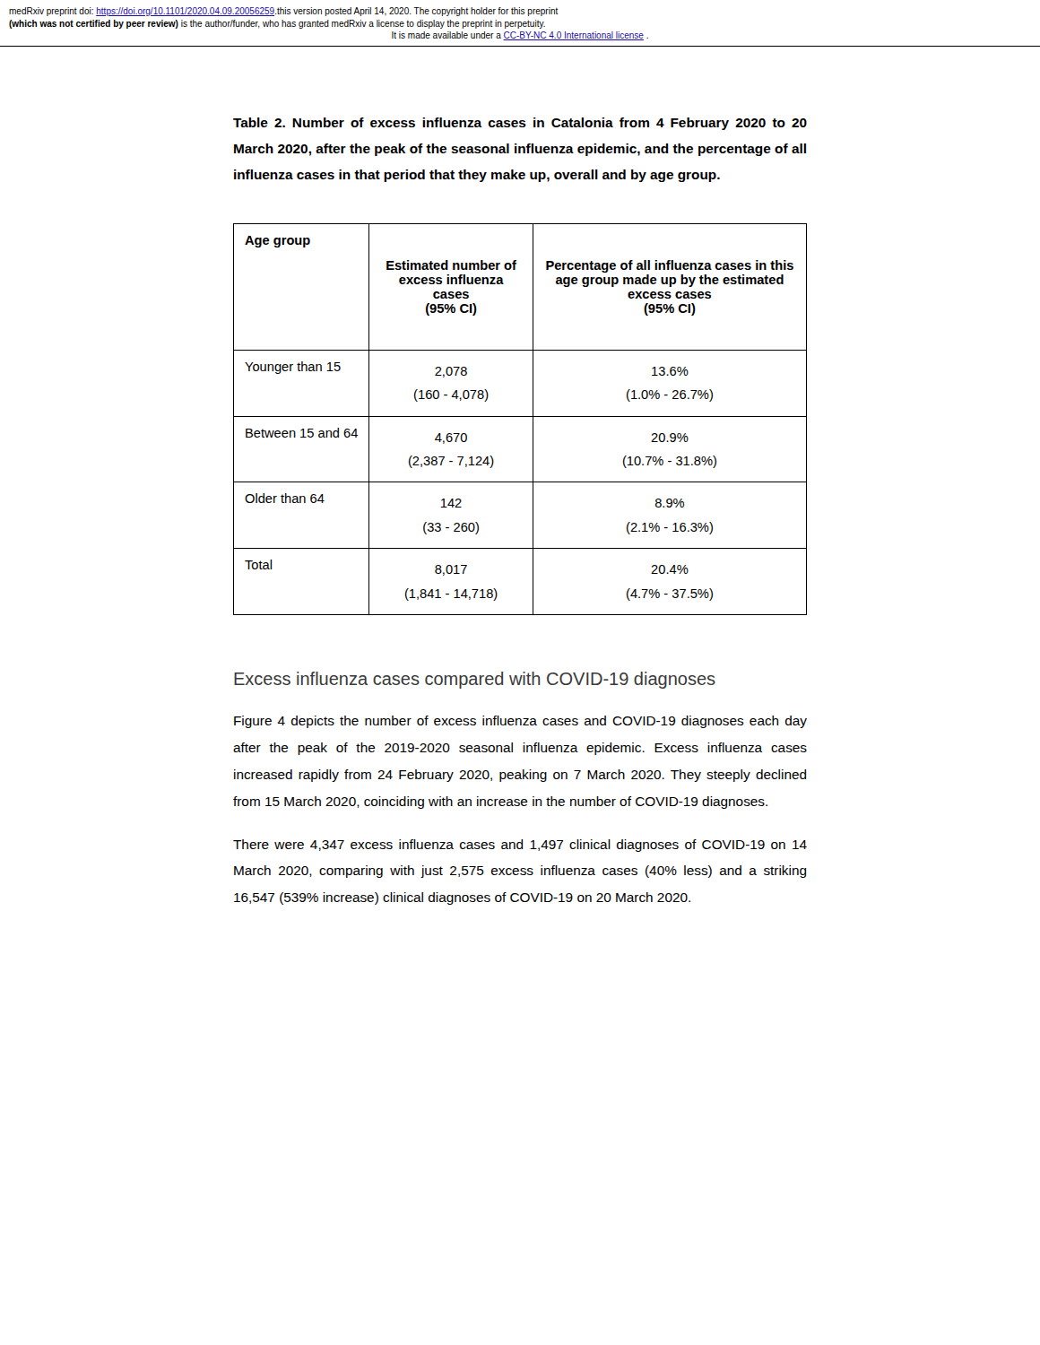medRxiv preprint doi: https://doi.org/10.1101/2020.04.09.20056259.this version posted April 14, 2020. The copyright holder for this preprint
(which was not certified by peer review) is the author/funder, who has granted medRxiv a license to display the preprint in perpetuity.
It is made available under a CC-BY-NC 4.0 International license .
Table 2. Number of excess influenza cases in Catalonia from 4 February 2020 to 20 March 2020, after the peak of the seasonal influenza epidemic, and the percentage of all influenza cases in that period that they make up, overall and by age group.
| Age group | Estimated number of excess influenza cases (95% CI) | Percentage of all influenza cases in this age group made up by the estimated excess cases (95% CI) |
| --- | --- | --- |
| Younger than 15 | 2,078 (160 - 4,078) | 13.6% (1.0% - 26.7%) |
| Between 15 and 64 | 4,670 (2,387 - 7,124) | 20.9% (10.7% - 31.8%) |
| Older than 64 | 142 (33 - 260) | 8.9% (2.1% - 16.3%) |
| Total | 8,017 (1,841 - 14,718) | 20.4% (4.7% - 37.5%) |
Excess influenza cases compared with COVID-19 diagnoses
Figure 4 depicts the number of excess influenza cases and COVID-19 diagnoses each day after the peak of the 2019-2020 seasonal influenza epidemic. Excess influenza cases increased rapidly from 24 February 2020, peaking on 7 March 2020. They steeply declined from 15 March 2020, coinciding with an increase in the number of COVID-19 diagnoses.
There were 4,347 excess influenza cases and 1,497 clinical diagnoses of COVID-19 on 14 March 2020, comparing with just 2,575 excess influenza cases (40% less) and a striking 16,547 (539% increase) clinical diagnoses of COVID-19 on 20 March 2020.